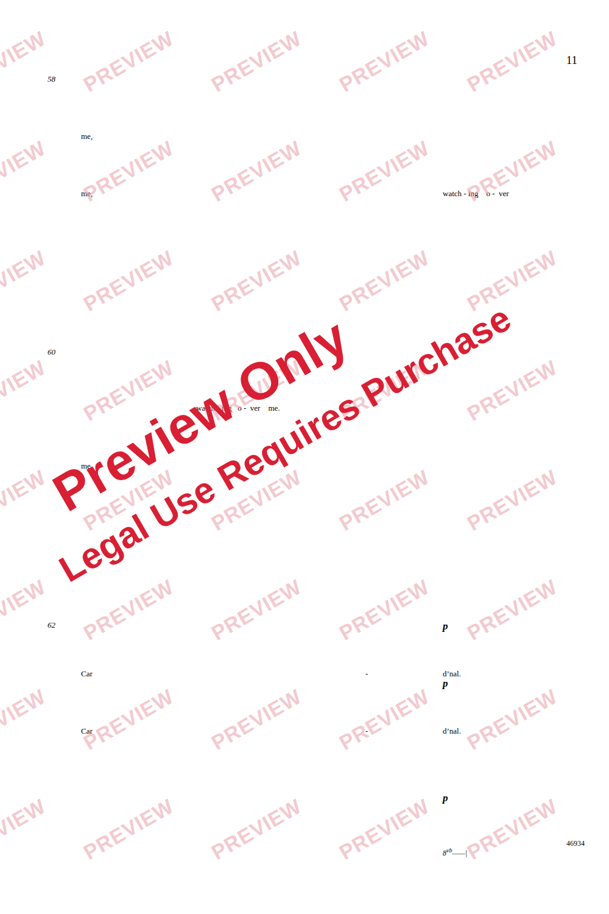11
58
me,
me,
watch - ing o - ver
60
watch - ing o - ver me.
me.
62
Car
-
d’nal.
Car
-
d’nal.
p
p
p
8vb——|
46934
PREVIEW
PREVIEW
PREVIEW
PREVIEW
PREVIEW
PREVIEW
PREVIEW
PREVIEW
PREVIEW
PREVIEW
PREVIEW
PREVIEW
PREVIEW
PREVIEW
PREVIEW
PREVIEW
PREVIEW
PREVIEW
PREVIEW
PREVIEW
PREVIEW
PREVIEW
PREVIEW
PREVIEW
PREVIEW
PREVIEW
PREVIEW
PREVIEW
PREVIEW
PREVIEW
PREVIEW
PREVIEW
PREVIEW
PREVIEW
PREVIEW
PREVIEW
PREVIEW
PREVIEW
PREVIEW
PREVIEW
Preview Only
Legal Use Requires Purchase